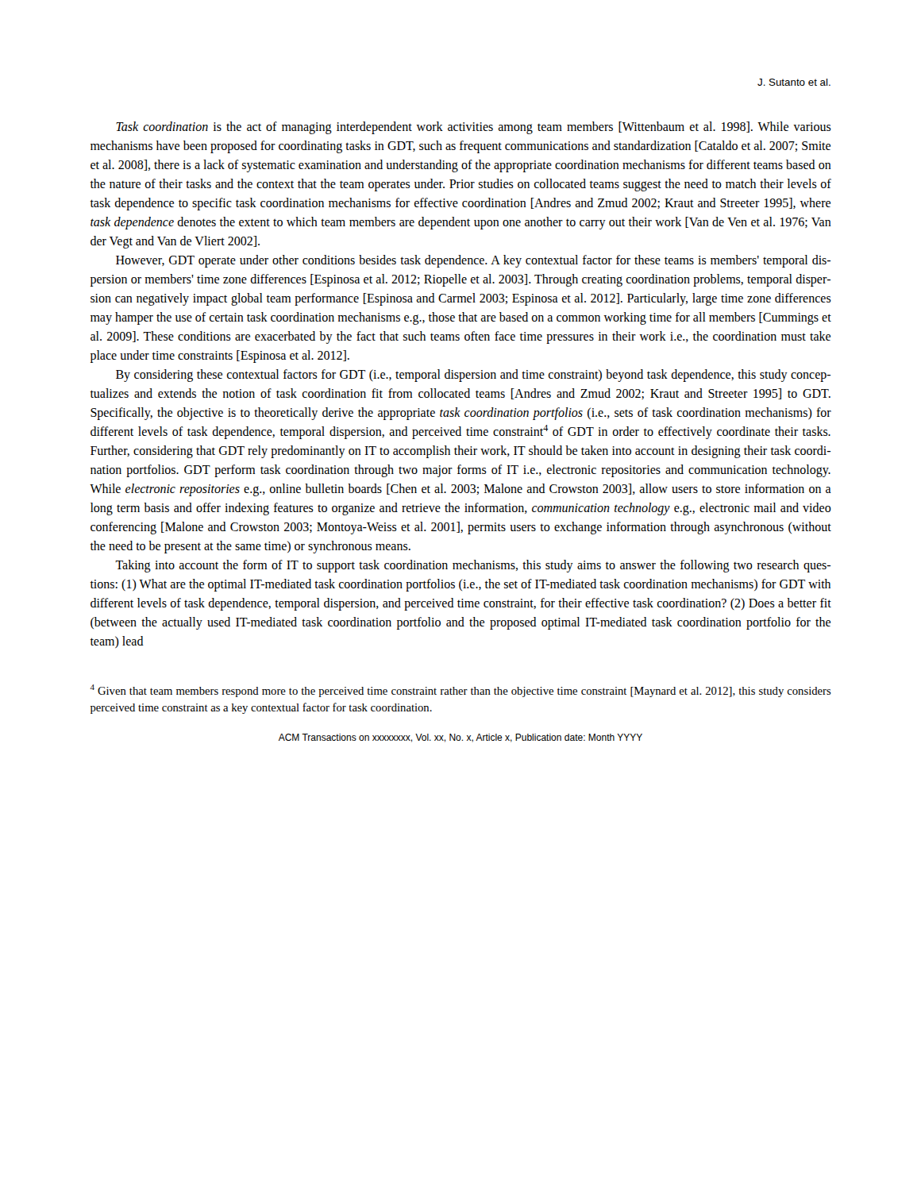J. Sutanto et al.
Task coordination is the act of managing interdependent work activities among team members [Wittenbaum et al. 1998]. While various mechanisms have been proposed for coordinating tasks in GDT, such as frequent communications and standardization [Cataldo et al. 2007; Smite et al. 2008], there is a lack of systematic examination and understanding of the appropriate coordination mechanisms for different teams based on the nature of their tasks and the context that the team operates under. Prior studies on collocated teams suggest the need to match their levels of task dependence to specific task coordination mechanisms for effective coordination [Andres and Zmud 2002; Kraut and Streeter 1995], where task dependence denotes the extent to which team members are dependent upon one another to carry out their work [Van de Ven et al. 1976; Van der Vegt and Van de Vliert 2002].
However, GDT operate under other conditions besides task dependence. A key contextual factor for these teams is members' temporal dispersion or members' time zone differences [Espinosa et al. 2012; Riopelle et al. 2003]. Through creating coordination problems, temporal dispersion can negatively impact global team performance [Espinosa and Carmel 2003; Espinosa et al. 2012]. Particularly, large time zone differences may hamper the use of certain task coordination mechanisms e.g., those that are based on a common working time for all members [Cummings et al. 2009]. These conditions are exacerbated by the fact that such teams often face time pressures in their work i.e., the coordination must take place under time constraints [Espinosa et al. 2012].
By considering these contextual factors for GDT (i.e., temporal dispersion and time constraint) beyond task dependence, this study conceptualizes and extends the notion of task coordination fit from collocated teams [Andres and Zmud 2002; Kraut and Streeter 1995] to GDT. Specifically, the objective is to theoretically derive the appropriate task coordination portfolios (i.e., sets of task coordination mechanisms) for different levels of task dependence, temporal dispersion, and perceived time constraint4 of GDT in order to effectively coordinate their tasks. Further, considering that GDT rely predominantly on IT to accomplish their work, IT should be taken into account in designing their task coordination portfolios. GDT perform task coordination through two major forms of IT i.e., electronic repositories and communication technology. While electronic repositories e.g., online bulletin boards [Chen et al. 2003; Malone and Crowston 2003], allow users to store information on a long term basis and offer indexing features to organize and retrieve the information, communication technology e.g., electronic mail and video conferencing [Malone and Crowston 2003; Montoya-Weiss et al. 2001], permits users to exchange information through asynchronous (without the need to be present at the same time) or synchronous means.
Taking into account the form of IT to support task coordination mechanisms, this study aims to answer the following two research questions: (1) What are the optimal IT-mediated task coordination portfolios (i.e., the set of IT-mediated task coordination mechanisms) for GDT with different levels of task dependence, temporal dispersion, and perceived time constraint, for their effective task coordination? (2) Does a better fit (between the actually used IT-mediated task coordination portfolio and the proposed optimal IT-mediated task coordination portfolio for the team) lead
4 Given that team members respond more to the perceived time constraint rather than the objective time constraint [Maynard et al. 2012], this study considers perceived time constraint as a key contextual factor for task coordination.
ACM Transactions on xxxxxxxx, Vol. xx, No. x, Article x, Publication date: Month YYYY